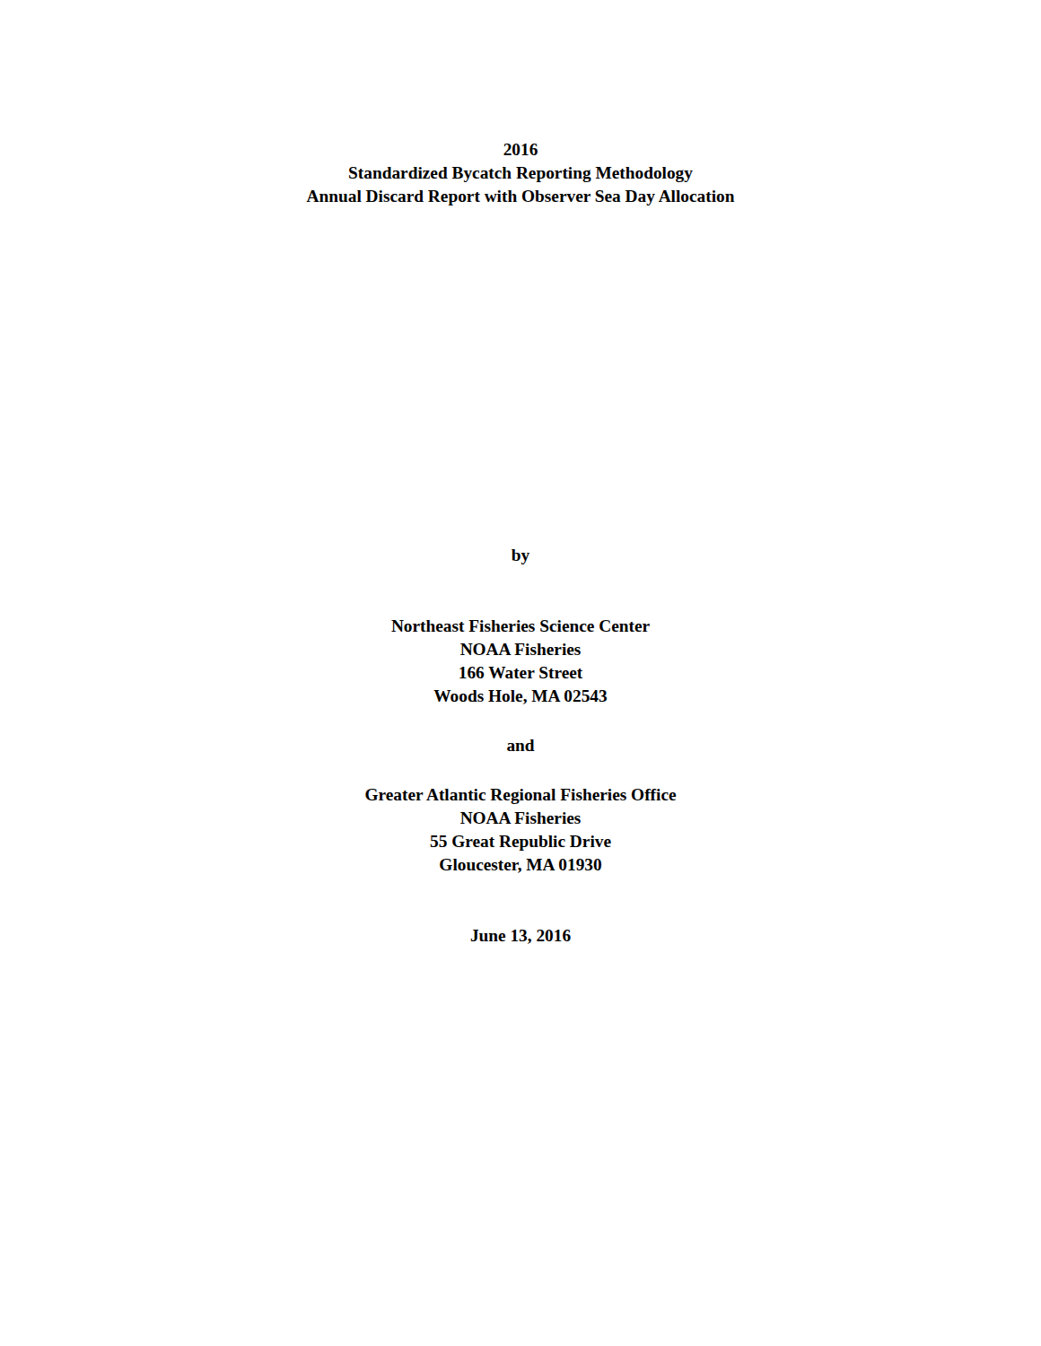2016
Standardized Bycatch Reporting Methodology
Annual Discard Report with Observer Sea Day Allocation
by
Northeast Fisheries Science Center
NOAA Fisheries
166 Water Street
Woods Hole, MA 02543
and
Greater Atlantic Regional Fisheries Office
NOAA Fisheries
55 Great Republic Drive
Gloucester, MA 01930
June 13, 2016